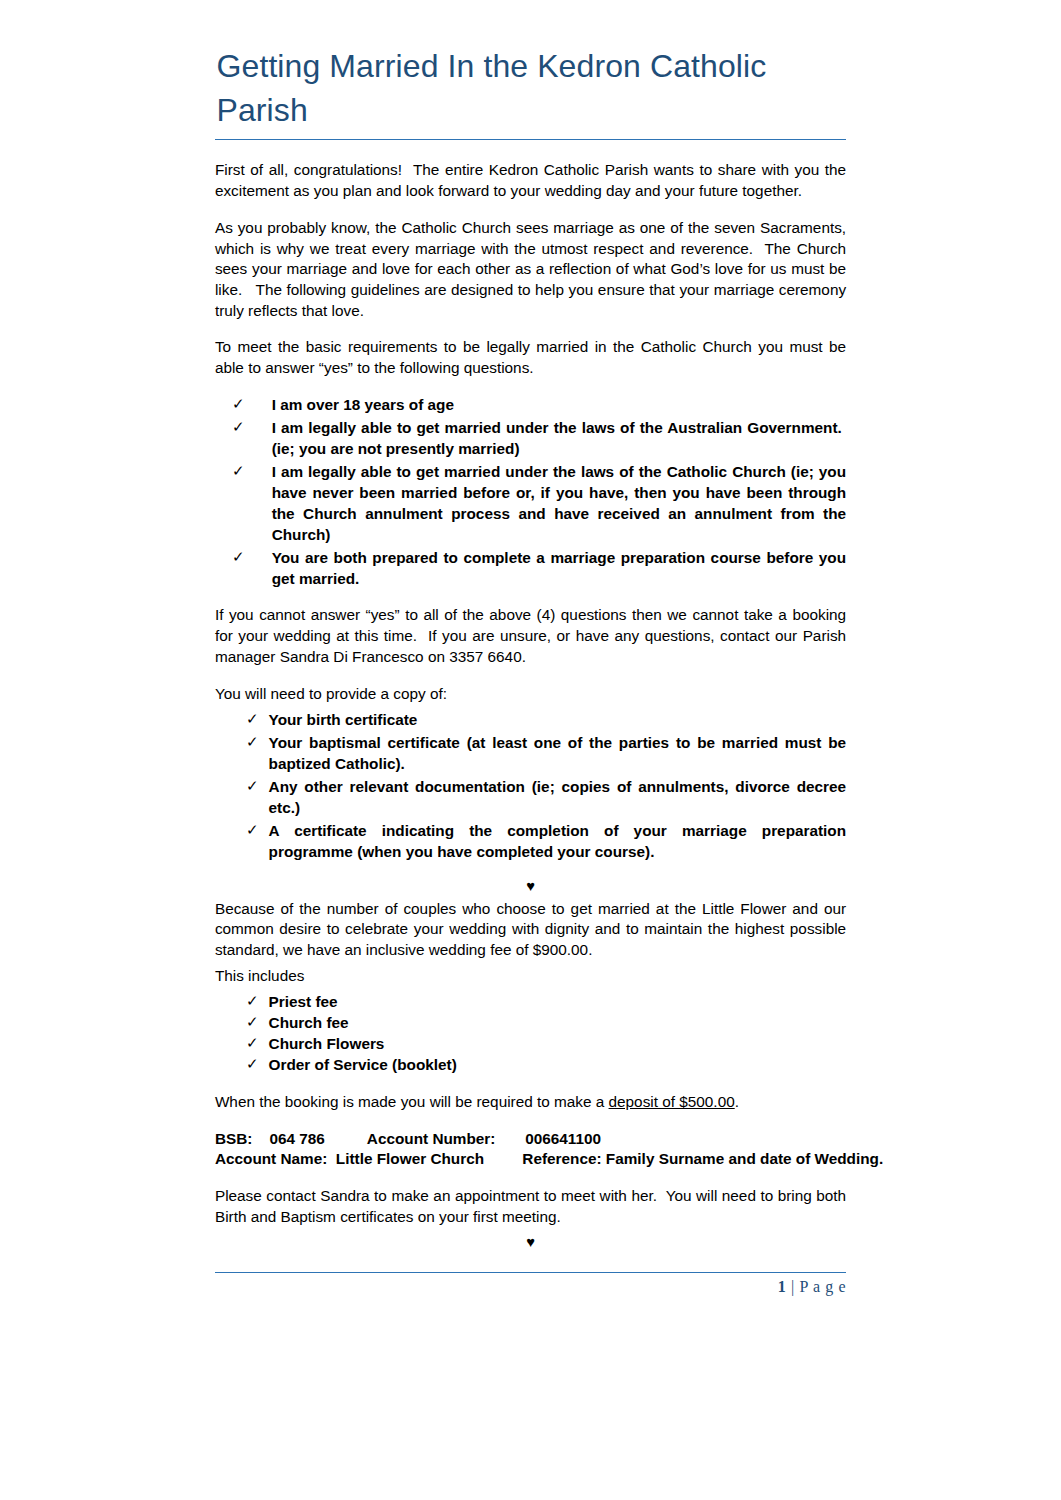Getting Married In the Kedron Catholic Parish
First of all, congratulations! The entire Kedron Catholic Parish wants to share with you the excitement as you plan and look forward to your wedding day and your future together.
As you probably know, the Catholic Church sees marriage as one of the seven Sacraments, which is why we treat every marriage with the utmost respect and reverence. The Church sees your marriage and love for each other as a reflection of what God’s love for us must be like. The following guidelines are designed to help you ensure that your marriage ceremony truly reflects that love.
To meet the basic requirements to be legally married in the Catholic Church you must be able to answer “yes” to the following questions.
I am over 18 years of age
I am legally able to get married under the laws of the Australian Government. (ie; you are not presently married)
I am legally able to get married under the laws of the Catholic Church (ie; you have never been married before or, if you have, then you have been through the Church annulment process and have received an annulment from the Church)
You are both prepared to complete a marriage preparation course before you get married.
If you cannot answer “yes” to all of the above (4) questions then we cannot take a booking for your wedding at this time. If you are unsure, or have any questions, contact our Parish manager Sandra Di Francesco on 3357 6640.
You will need to provide a copy of:
Your birth certificate
Your baptismal certificate (at least one of the parties to be married must be baptized Catholic).
Any other relevant documentation (ie; copies of annulments, divorce decree etc.)
A certificate indicating the completion of your marriage preparation programme (when you have completed your course).
♥
Because of the number of couples who choose to get married at the Little Flower and our common desire to celebrate your wedding with dignity and to maintain the highest possible standard, we have an inclusive wedding fee of $900.00.
This includes
Priest fee
Church fee
Church Flowers
Order of Service (booklet)
When the booking is made you will be required to make a deposit of $500.00.
BSB: 064 786 Account Number: 006641100
Account Name: Little Flower Church Reference: Family Surname and date of Wedding.
Please contact Sandra to make an appointment to meet with her. You will need to bring both Birth and Baptism certificates on your first meeting.
♥
1 | P a g e